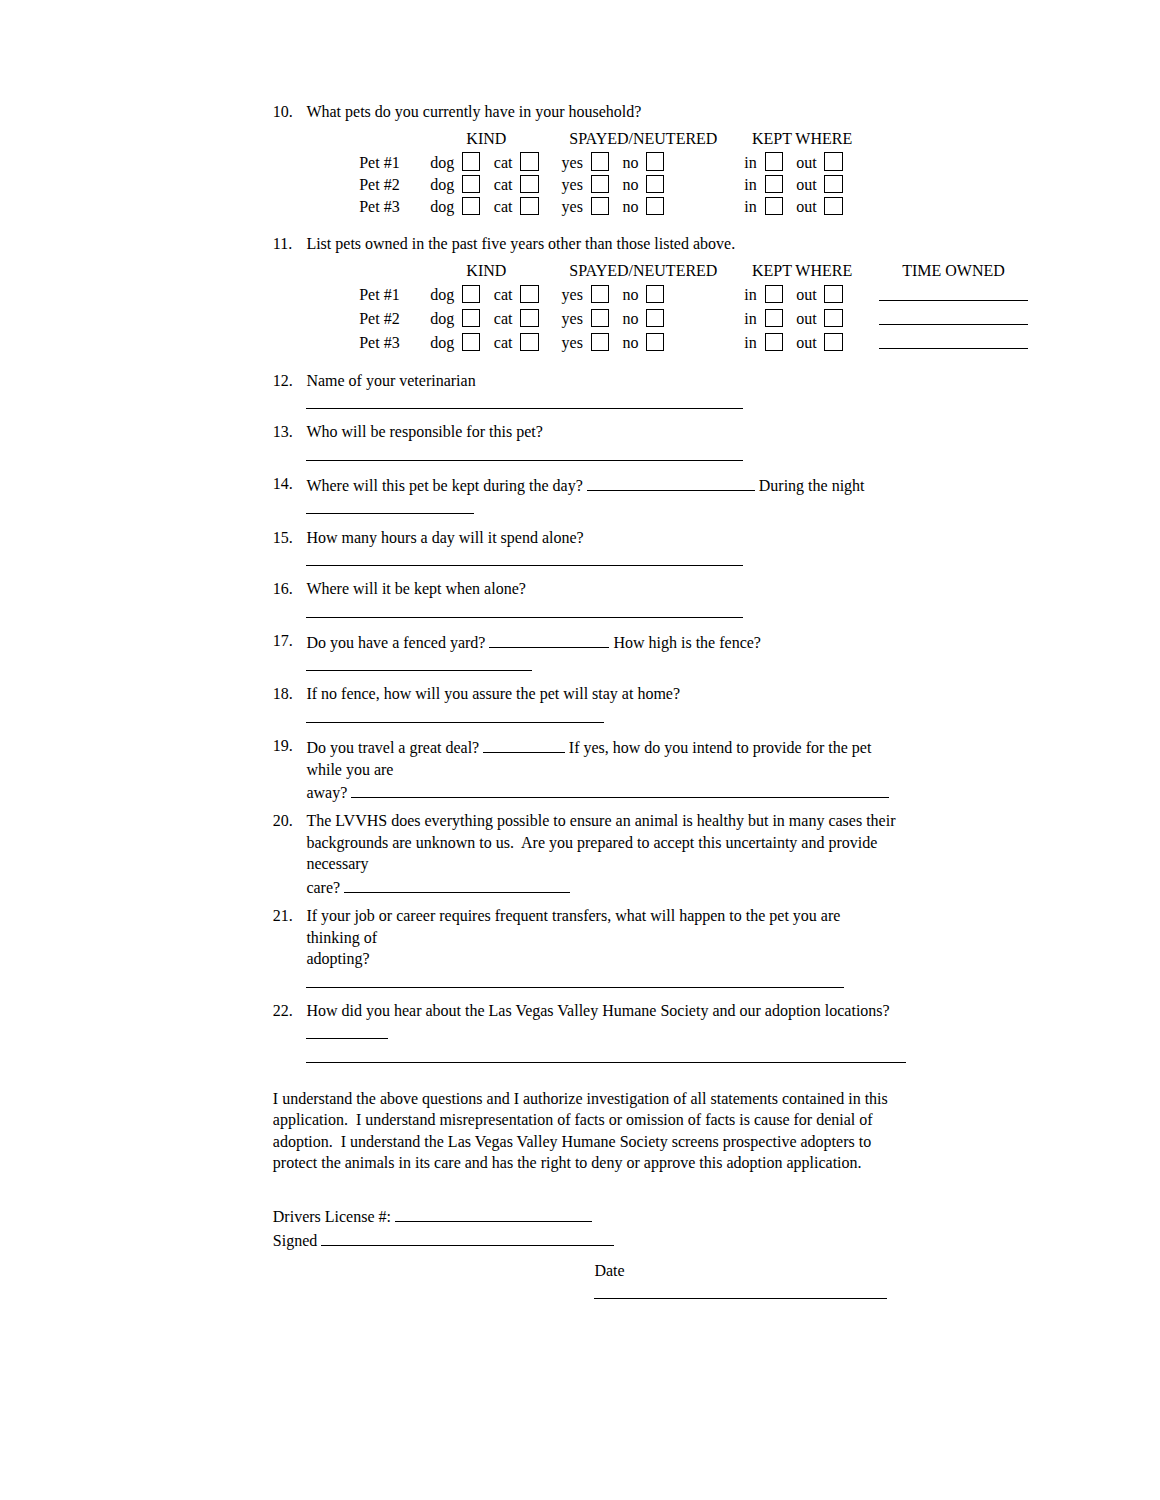10. What pets do you currently have in your household?
| | KIND | SPAYED/NEUTERED | KEPT WHERE |
| --- | --- | --- | --- |
| Pet #1 | dog cat | yes no | in out |
| Pet #2 | dog cat | yes no | in out |
| Pet #3 | dog cat | yes no | in out |
11. List pets owned in the past five years other than those listed above.
| | KIND | SPAYED/NEUTERED | KEPT WHERE | TIME OWNED |
| --- | --- | --- | --- | --- |
| Pet #1 | dog cat | yes no | in out | |
| Pet #2 | dog cat | yes no | in out | |
| Pet #3 | dog cat | yes no | in out | |
12. Name of your veterinarian
13. Who will be responsible for this pet?
14. Where will this pet be kept during the day? During the night
15. How many hours a day will it spend alone?
16. Where will it be kept when alone?
17. Do you have a fenced yard? How high is the fence?
18. If no fence, how will you assure the pet will stay at home?
19. Do you travel a great deal? If yes, how do you intend to provide for the pet while you are away?
20. The LVVHS does everything possible to ensure an animal is healthy but in many cases their backgrounds are unknown to us. Are you prepared to accept this uncertainty and provide necessary care?
21. If your job or career requires frequent transfers, what will happen to the pet you are thinking of adopting?
22. How did you hear about the Las Vegas Valley Humane Society and our adoption locations?
I understand the above questions and I authorize investigation of all statements contained in this application. I understand misrepresentation of facts or omission of facts is cause for denial of adoption. I understand the Las Vegas Valley Humane Society screens prospective adopters to protect the animals in its care and has the right to deny or approve this adoption application.
Drivers License #: Signed
Date